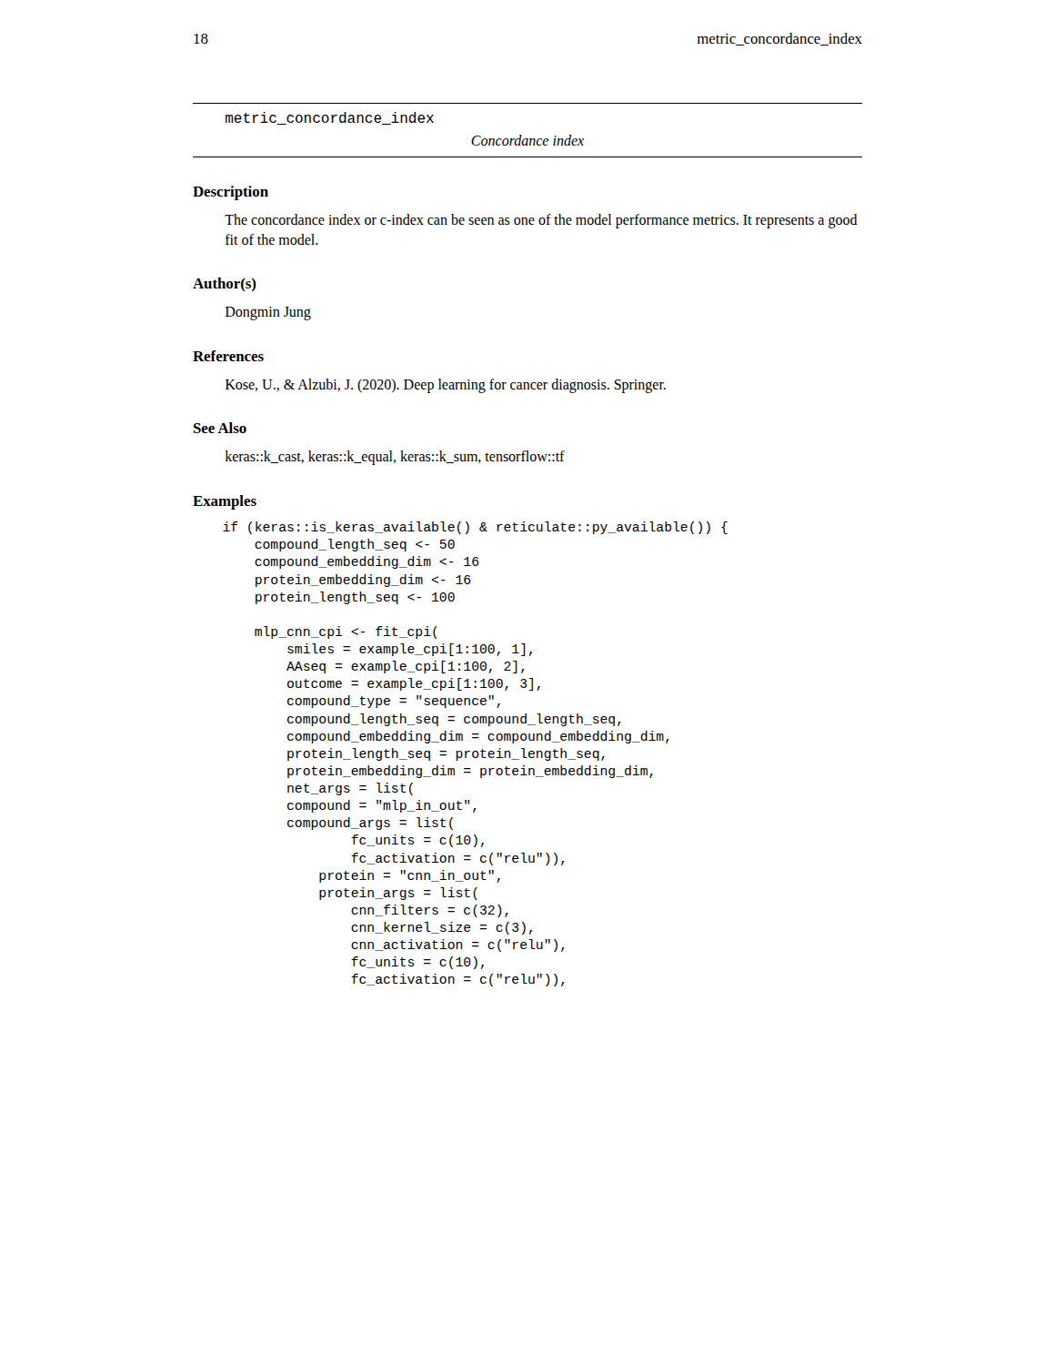18 metric_concordance_index
metric_concordance_index
Concordance index
Description
The concordance index or c-index can be seen as one of the model performance metrics. It represents a good fit of the model.
Author(s)
Dongmin Jung
References
Kose, U., & Alzubi, J. (2020). Deep learning for cancer diagnosis. Springer.
See Also
keras::k_cast, keras::k_equal, keras::k_sum, tensorflow::tf
Examples
if (keras::is_keras_available() & reticulate::py_available()) {
    compound_length_seq <- 50
    compound_embedding_dim <- 16
    protein_embedding_dim <- 16
    protein_length_seq <- 100

    mlp_cnn_cpi <- fit_cpi(
        smiles = example_cpi[1:100, 1],
        AAseq = example_cpi[1:100, 2],
        outcome = example_cpi[1:100, 3],
        compound_type = "sequence",
        compound_length_seq = compound_length_seq,
        compound_embedding_dim = compound_embedding_dim,
        protein_length_seq = protein_length_seq,
        protein_embedding_dim = protein_embedding_dim,
        net_args = list(
        compound = "mlp_in_out",
        compound_args = list(
                fc_units = c(10),
                fc_activation = c("relu")),
            protein = "cnn_in_out",
            protein_args = list(
                cnn_filters = c(32),
                cnn_kernel_size = c(3),
                cnn_activation = c("relu"),
                fc_units = c(10),
                fc_activation = c("relu")),